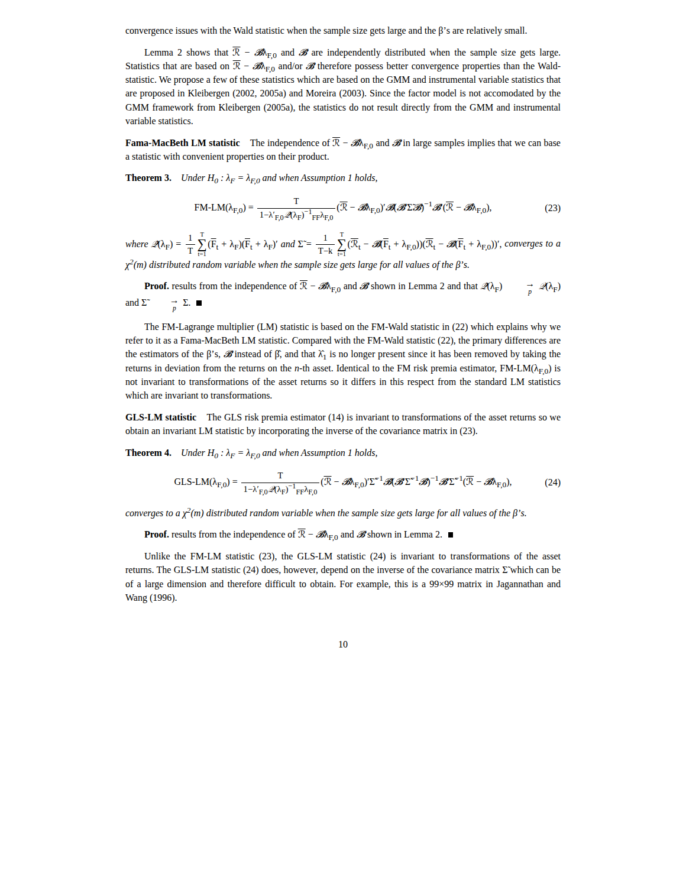convergence issues with the Wald statistic when the sample size gets large and the β’s are relatively small.
Lemma 2 shows that ℛ − 𝓑̃λF,0 and 𝓑̃ are independently distributed when the sample size gets large. Statistics that are based on ℛ − 𝓑̃λF,0 and/or 𝓑̃ therefore possess better convergence properties than the Wald-statistic. We propose a few of these statistics which are based on the GMM and instrumental variable statistics that are proposed in Kleibergen (2002, 2005a) and Moreira (2003). Since the factor model is not accomodated by the GMM framework from Kleibergen (2005a), the statistics do not result directly from the GMM and instrumental variable statistics.
Fama-MacBeth LM statistic The independence of ℛ − 𝓑̃λF,0 and 𝓑̃ in large samples implies that we can base a statistic with convenient properties on their product.
Theorem 3. Under H0 : λF = λF,0 and when Assumption 1 holds,
FM-LM(λF,0) = T 1−λ′F,0𝒬̂(λF)−1FFλF,0(ℛ − 𝓑̃λF,0)′𝓑̃(𝓑̃′Σ̃𝓑̃)−1𝓑̃′(ℛ − 𝓑̃λF,0), (23)
where 𝒬̂(λF) = 1 T T∑t=1(Ft + λF)(Ft + λF)′ and Σ̃ = 1 T−k T∑t=1(ℛt − 𝓑̃(Ft + λF,0))(ℛt − 𝓑̃(Ft + λF,0))′, converges to a χ2(m) distributed random variable when the sample size gets large for all values of the β’s.
Proof. results from the independence of ℛ − 𝓑̃λF,0 and 𝓑̃ shown in Lemma 2 and that 𝒬̂(λF) →p 𝒬(λF) and Σ̃ →p Σ.
The FM-Lagrange multiplier (LM) statistic is based on the FM-Wald statistic in (22) which explains why we refer to it as a Fama-MacBeth LM statistic. Compared with the FM-Wald statistic (22), the primary differences are the estimators of the β’s, 𝓑̃ instead of β̂, and that λ̂1 is no longer present since it has been removed by taking the returns in deviation from the returns on the n-th asset. Identical to the FM risk premia estimator, FM-LM(λF,0) is not invariant to transformations of the asset returns so it differs in this respect from the standard LM statistics which are invariant to transformations.
GLS-LM statistic The GLS risk premia estimator (14) is invariant to transformations of the asset returns so we obtain an invariant LM statistic by incorporating the inverse of the covariance matrix in (23).
Theorem 4. Under H0 : λF = λF,0 and when Assumption 1 holds,
GLS-LM(λF,0) = T 1−λ′F,0𝒬(λF)−1FFλF,0(ℛ − 𝓑̃λF,0)′Σ̃−1𝓑̃(𝓑̃′Σ̃−1𝓑̃)−1𝓑̃′Σ̃−1(ℛ − 𝓑̃λF,0), (24)
converges to a χ2(m) distributed random variable when the sample size gets large for all values of the β’s.
Proof. results from the independence of ℛ − 𝓑̃λF,0 and 𝓑̃ shown in Lemma 2.
Unlike the FM-LM statistic (23), the GLS-LM statistic (24) is invariant to transformations of the asset returns. The GLS-LM statistic (24) does, however, depend on the inverse of the covariance matrix Σ̃ which can be of a large dimension and therefore difficult to obtain. For example, this is a 99×99 matrix in Jagannathan and Wang (1996).
10